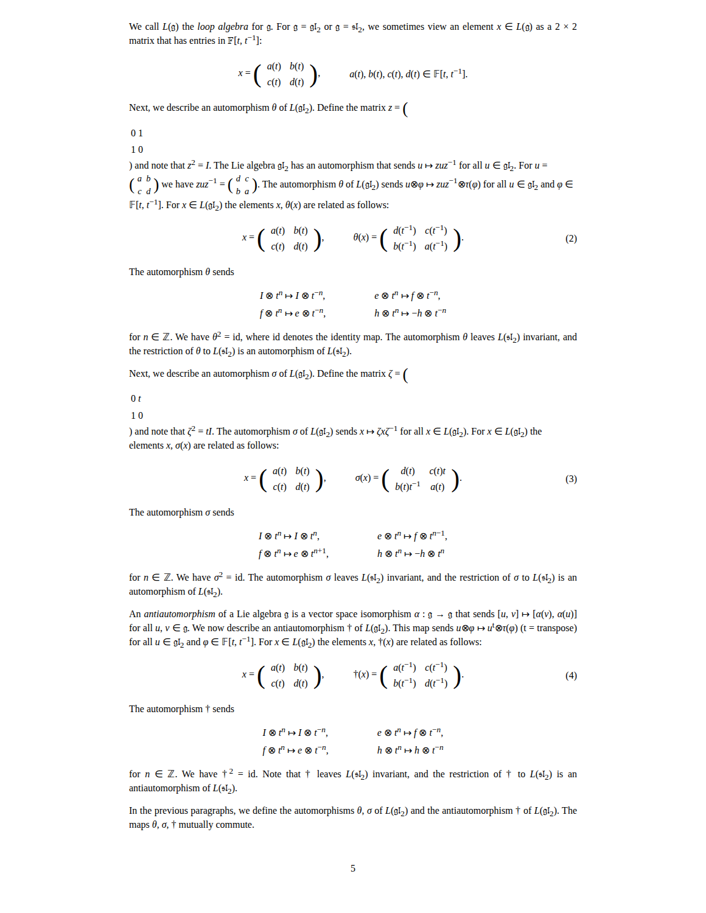We call L(𝔤) the loop algebra for 𝔤. For 𝔤 = 𝔤𝔩2 or 𝔤 = 𝔰𝔩2, we sometimes view an element x ∈ L(𝔤) as a 2 × 2 matrix that has entries in 𝔽[t, t−1]:
x = (
| a ( t ) | b ( t ) |
| c ( t ) | d ( t ) |
), a(t), b(t), c(t), d(t) ∈ 𝔽[t, t−1].
Next, we describe an automorphism θ of L(𝔤𝔩2). Define the matrix z = (
| 0 | 1 |
| 1 | 0 |
) and note that z2 = I. The Lie algebra 𝔤𝔩2 has an automorphism that sends u ↦ zuz−1 for all u ∈ 𝔤𝔩2. For u = (
| a | b |
| c | d |
) we have zuz−1 = (
| d | c |
| b | a |
). The automorphism θ of L(𝔤𝔩2) sends u⊗φ ↦ zuz−1⊗τ(φ) for all u ∈ 𝔤𝔩2 and φ ∈ 𝔽[t, t−1]. For x ∈ L(𝔤𝔩2) the elements x, θ(x) are related as follows:
x = (
| a ( t ) | b ( t ) |
| c ( t ) | d ( t ) |
), θ(x) = (
| d ( t −1 ) | c ( t −1 ) |
| b ( t −1 ) | a ( t −1 ) |
). (2)
The automorphism θ sends
I ⊗ tn ↦ I ⊗ t−n, e ⊗ tn ↦ f ⊗ t−n, f ⊗ tn ↦ e ⊗ t−n, h ⊗ tn ↦ −h ⊗ t−n
for n ∈ ℤ. We have θ2 = id, where id denotes the identity map. The automorphism θ leaves L(𝔰𝔩2) invariant, and the restriction of θ to L(𝔰𝔩2) is an automorphism of L(𝔰𝔩2).
Next, we describe an automorphism σ of L(𝔤𝔩2). Define the matrix ζ = (
| 0 | t |
| 1 | 0 |
) and note that ζ2 = tI. The automorphism σ of L(𝔤𝔩2) sends x ↦ ζxζ−1 for all x ∈ L(𝔤𝔩2). For x ∈ L(𝔤𝔩2) the elements x, σ(x) are related as follows:
x = (
| a ( t ) | b ( t ) |
| c ( t ) | d ( t ) |
), σ(x) = (
| d ( t ) | c ( t ) t |
| b ( t ) t −1 | a ( t ) |
). (3)
The automorphism σ sends
I ⊗ tn ↦ I ⊗ tn, e ⊗ tn ↦ f ⊗ tn−1, f ⊗ tn ↦ e ⊗ tn+1, h ⊗ tn ↦ −h ⊗ tn
for n ∈ ℤ. We have σ2 = id. The automorphism σ leaves L(𝔰𝔩2) invariant, and the restriction of σ to L(𝔰𝔩2) is an automorphism of L(𝔰𝔩2).
An antiautomorphism of a Lie algebra 𝔤 is a vector space isomorphism α : 𝔤 → 𝔤 that sends [u, v] ↦ [α(v), α(u)] for all u, v ∈ 𝔤. We now describe an antiautomorphism † of L(𝔤𝔩2). This map sends u⊗φ ↦ ut⊗τ(φ) (t = transpose) for all u ∈ 𝔤𝔩2 and φ ∈ 𝔽[t, t−1]. For x ∈ L(𝔤𝔩2) the elements x, †(x) are related as follows:
x = (
| a ( t ) | b ( t ) |
| c ( t ) | d ( t ) |
), †(x) = (
| a ( t −1 ) | c ( t −1 ) |
| b ( t −1 ) | d ( t −1 ) |
). (4)
The automorphism † sends
I ⊗ tn ↦ I ⊗ t−n, e ⊗ tn ↦ f ⊗ t−n, f ⊗ tn ↦ e ⊗ t−n, h ⊗ tn ↦ h ⊗ t−n
for n ∈ ℤ. We have †2 = id. Note that † leaves L(𝔰𝔩2) invariant, and the restriction of † to L(𝔰𝔩2) is an antiautomorphism of L(𝔰𝔩2).
In the previous paragraphs, we define the automorphisms θ, σ of L(𝔤𝔩2) and the antiautomorphism † of L(𝔤𝔩2). The maps θ, σ, † mutually commute.
5